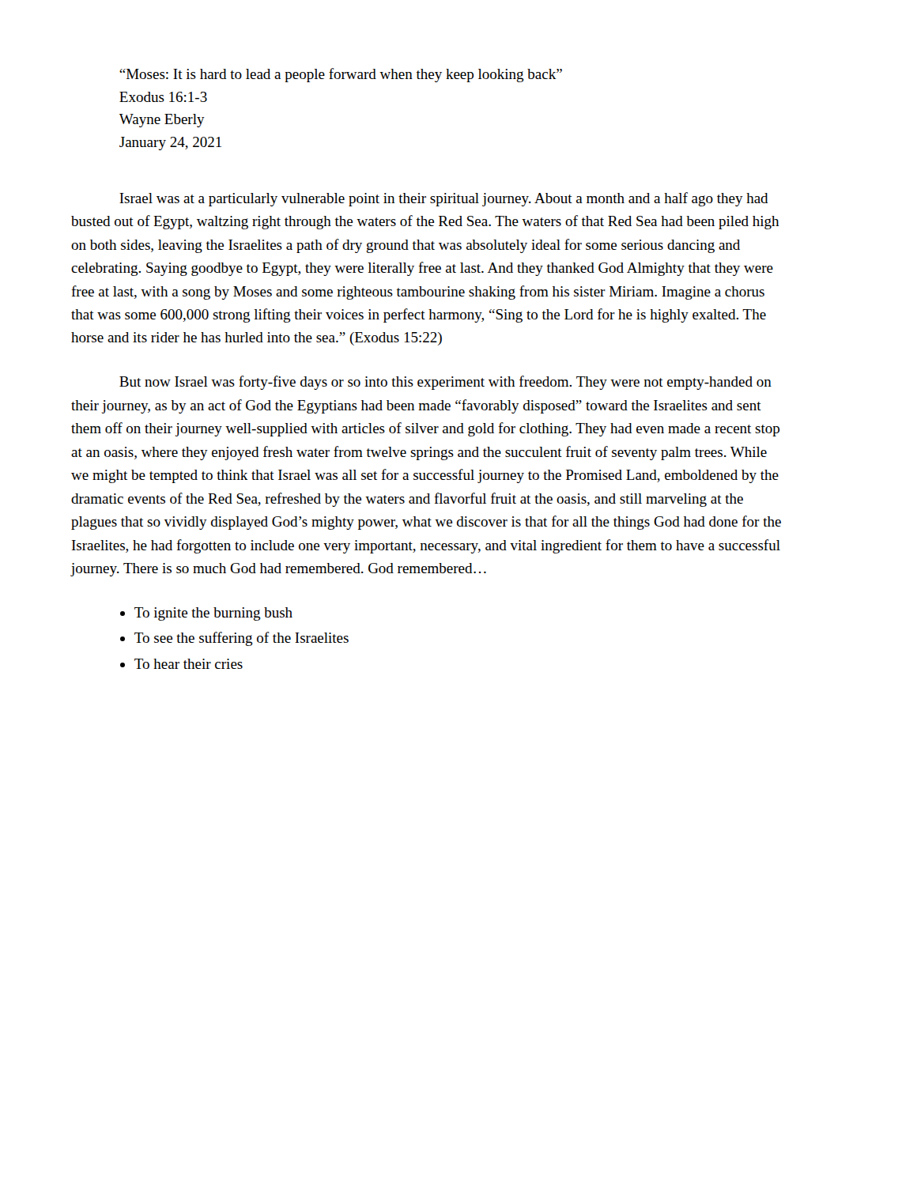“Moses: It is hard to lead a people forward when they keep looking back”
Exodus 16:1-3
Wayne Eberly
January 24, 2021
Israel was at a particularly vulnerable point in their spiritual journey. About a month and a half ago they had busted out of Egypt, waltzing right through the waters of the Red Sea. The waters of that Red Sea had been piled high on both sides, leaving the Israelites a path of dry ground that was absolutely ideal for some serious dancing and celebrating. Saying goodbye to Egypt, they were literally free at last. And they thanked God Almighty that they were free at last, with a song by Moses and some righteous tambourine shaking from his sister Miriam. Imagine a chorus that was some 600,000 strong lifting their voices in perfect harmony, “Sing to the Lord for he is highly exalted. The horse and its rider he has hurled into the sea.” (Exodus 15:22)
But now Israel was forty-five days or so into this experiment with freedom. They were not empty-handed on their journey, as by an act of God the Egyptians had been made “favorably disposed” toward the Israelites and sent them off on their journey well-supplied with articles of silver and gold for clothing. They had even made a recent stop at an oasis, where they enjoyed fresh water from twelve springs and the succulent fruit of seventy palm trees. While we might be tempted to think that Israel was all set for a successful journey to the Promised Land, emboldened by the dramatic events of the Red Sea, refreshed by the waters and flavorful fruit at the oasis, and still marveling at the plagues that so vividly displayed God’s mighty power, what we discover is that for all the things God had done for the Israelites, he had forgotten to include one very important, necessary, and vital ingredient for them to have a successful journey. There is so much God had remembered. God remembered…
To ignite the burning bush
To see the suffering of the Israelites
To hear their cries